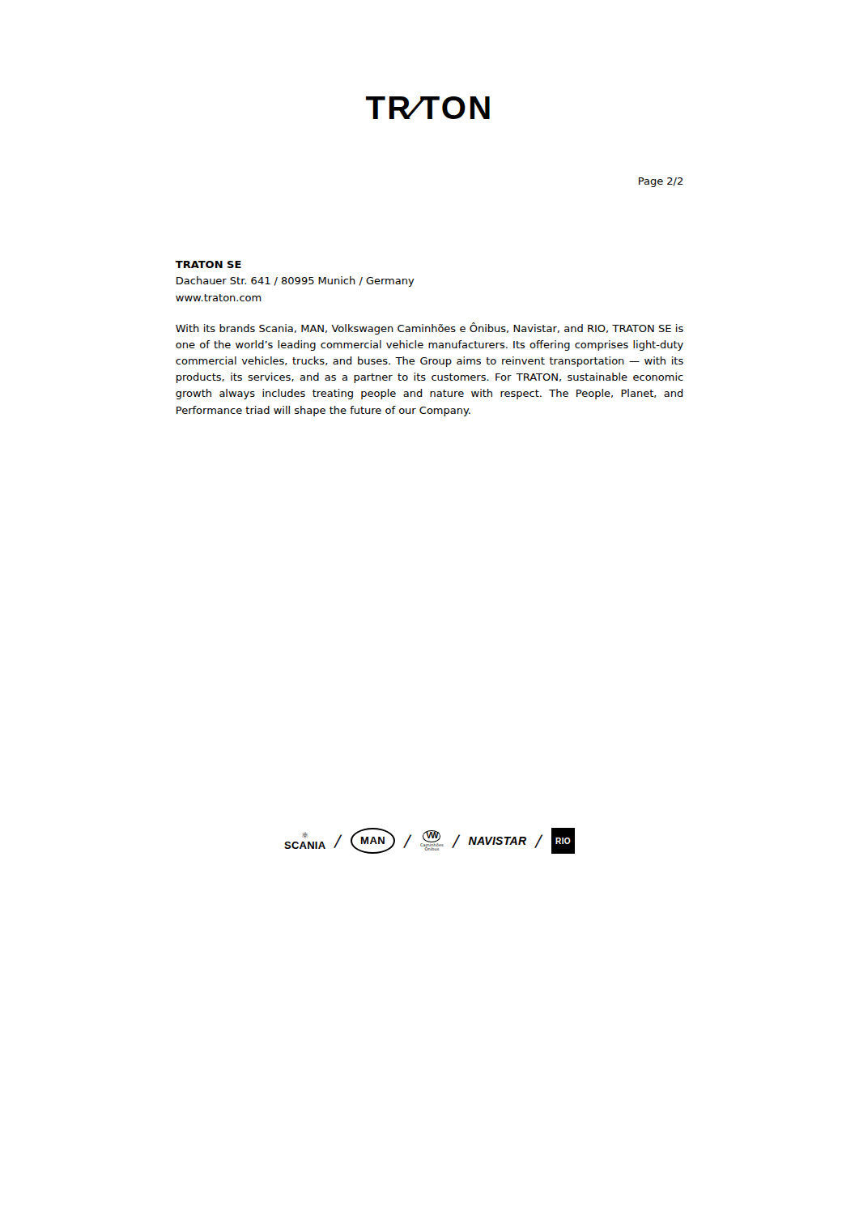TR∕TON
Page 2/2
TRATON SE
Dachauer Str. 641 / 80995 Munich / Germany
www.traton.com
With its brands Scania, MAN, Volkswagen Caminhões e Ônibus, Navistar, and RIO, TRATON SE is one of the world’s leading commercial vehicle manufacturers. Its offering comprises light-duty commercial vehicles, trucks, and buses. The Group aims to reinvent transportation — with its products, its services, and as a partner to its customers. For TRATON, sustainable economic growth always includes treating people and nature with respect. The People, Planet, and Performance triad will shape the future of our Company.
⚛ SCANIA / MAN / VW Caminhões
Ônibus / NAVISTAR / RIO